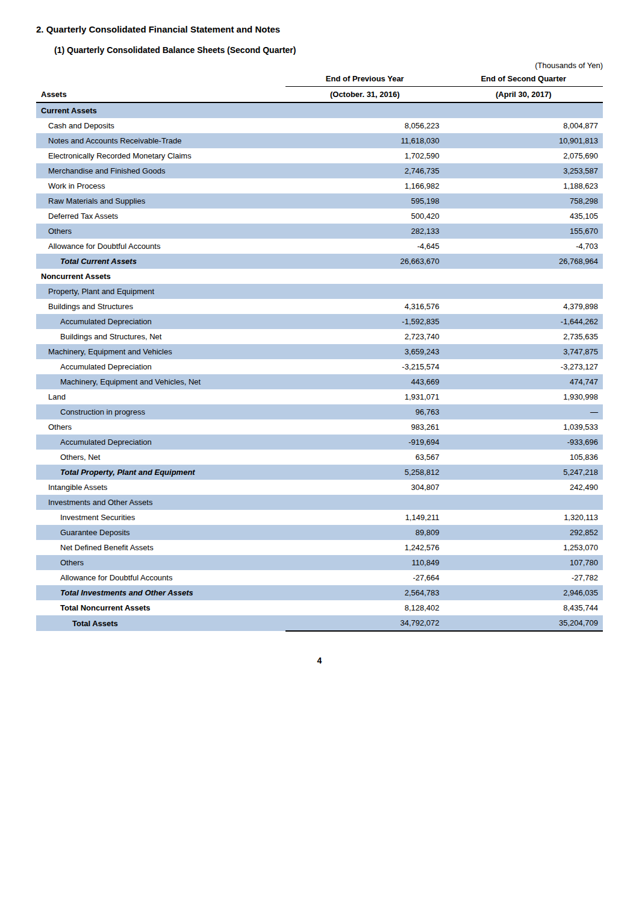2. Quarterly Consolidated Financial Statement and Notes
(1) Quarterly Consolidated Balance Sheets (Second Quarter)
(Thousands of Yen)
| | End of Previous Year | End of Second Quarter |
| --- | --- | --- |
| Assets | (October. 31, 2016) | (April 30, 2017) |
| Current Assets | | |
| Cash and Deposits | 8,056,223 | 8,004,877 |
| Notes and Accounts Receivable-Trade | 11,618,030 | 10,901,813 |
| Electronically Recorded Monetary Claims | 1,702,590 | 2,075,690 |
| Merchandise and Finished Goods | 2,746,735 | 3,253,587 |
| Work in Process | 1,166,982 | 1,188,623 |
| Raw Materials and Supplies | 595,198 | 758,298 |
| Deferred Tax Assets | 500,420 | 435,105 |
| Others | 282,133 | 155,670 |
| Allowance for Doubtful Accounts | -4,645 | -4,703 |
| Total Current Assets | 26,663,670 | 26,768,964 |
| Noncurrent Assets | | |
| Property, Plant and Equipment | | |
| Buildings and Structures | 4,316,576 | 4,379,898 |
| Accumulated Depreciation | -1,592,835 | -1,644,262 |
| Buildings and Structures, Net | 2,723,740 | 2,735,635 |
| Machinery, Equipment and Vehicles | 3,659,243 | 3,747,875 |
| Accumulated Depreciation | -3,215,574 | -3,273,127 |
| Machinery, Equipment and Vehicles, Net | 443,669 | 474,747 |
| Land | 1,931,071 | 1,930,998 |
| Construction in progress | 96,763 | — |
| Others | 983,261 | 1,039,533 |
| Accumulated Depreciation | -919,694 | -933,696 |
| Others, Net | 63,567 | 105,836 |
| Total Property, Plant and Equipment | 5,258,812 | 5,247,218 |
| Intangible Assets | 304,807 | 242,490 |
| Investments and Other Assets | | |
| Investment Securities | 1,149,211 | 1,320,113 |
| Guarantee Deposits | 89,809 | 292,852 |
| Net Defined Benefit Assets | 1,242,576 | 1,253,070 |
| Others | 110,849 | 107,780 |
| Allowance for Doubtful Accounts | -27,664 | -27,782 |
| Total Investments and Other Assets | 2,564,783 | 2,946,035 |
| Total Noncurrent Assets | 8,128,402 | 8,435,744 |
| Total Assets | 34,792,072 | 35,204,709 |
4